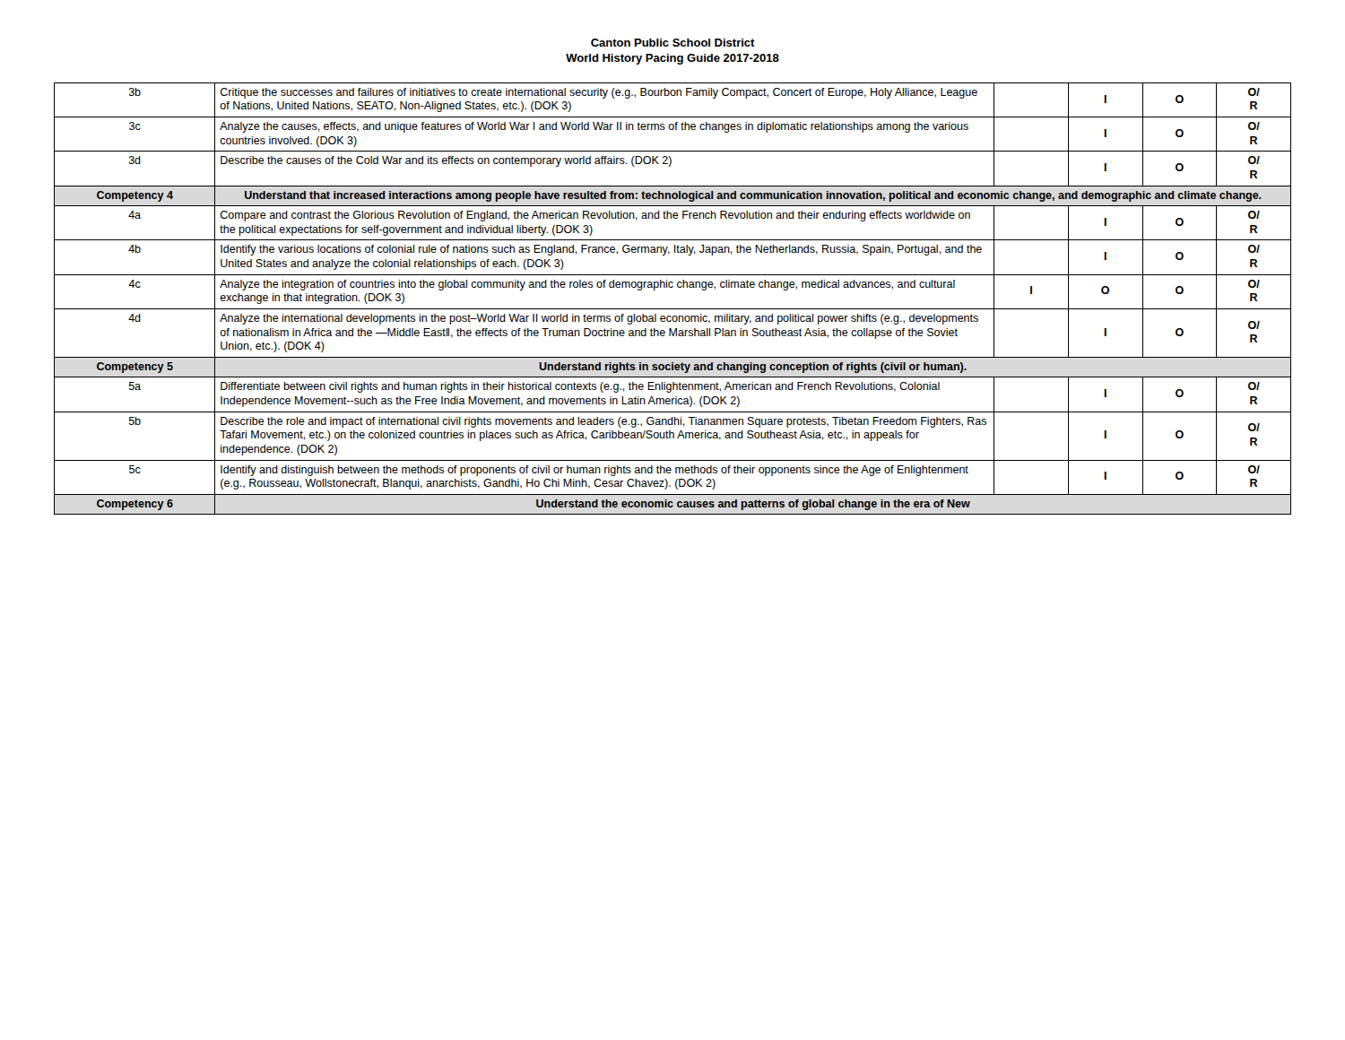Canton Public School District
World History Pacing Guide 2017-2018
| 3b | Critique the successes and failures of initiatives to create international security (e.g., Bourbon Family Compact, Concert of Europe, Holy Alliance, League of Nations, United Nations, SEATO, Non-Aligned States, etc.). (DOK 3) | | I | O | O/ R |
| 3c | Analyze the causes, effects, and unique features of World War I and World War II in terms of the changes in diplomatic relationships among the various countries involved. (DOK 3) | | I | O | O/ R |
| 3d | Describe the causes of the Cold War and its effects on contemporary world affairs. (DOK 2) | | I | O | O/ R |
| Competency 4 | Understand that increased interactions among people have resulted from: technological and communication innovation, political and economic change, and demographic and climate change. |
| 4a | Compare and contrast the Glorious Revolution of England, the American Revolution, and the French Revolution and their enduring effects worldwide on the political expectations for self-government and individual liberty. (DOK 3) | | I | O | O/ R |
| 4b | Identify the various locations of colonial rule of nations such as England, France, Germany, Italy, Japan, the Netherlands, Russia, Spain, Portugal, and the United States and analyze the colonial relationships of each. (DOK 3) | | I | O | O/ R |
| 4c | Analyze the integration of countries into the global community and the roles of demographic change, climate change, medical advances, and cultural exchange in that integration. (DOK 3) | I | O | O | O/ R |
| 4d | Analyze the international developments in the post–World War II world in terms of global economic, military, and political power shifts (e.g., developments of nationalism in Africa and the —Middle East‖, the effects of the Truman Doctrine and the Marshall Plan in Southeast Asia, the collapse of the Soviet Union, etc.). (DOK 4) | | I | O | O/ R |
| Competency 5 | Understand rights in society and changing conception of rights (civil or human). |
| 5a | Differentiate between civil rights and human rights in their historical contexts (e.g., the Enlightenment, American and French Revolutions, Colonial Independence Movement--such as the Free India Movement, and movements in Latin America). (DOK 2) | | I | O | O/ R |
| 5b | Describe the role and impact of international civil rights movements and leaders (e.g., Gandhi, Tiananmen Square protests, Tibetan Freedom Fighters, Ras Tafari Movement, etc.) on the colonized countries in places such as Africa, Caribbean/South America, and Southeast Asia, etc., in appeals for independence. (DOK 2) | | I | O | O/ R |
| 5c | Identify and distinguish between the methods of proponents of civil or human rights and the methods of their opponents since the Age of Enlightenment (e.g., Rousseau, Wollstonecraft, Blanqui, anarchists, Gandhi, Ho Chi Minh, Cesar Chavez). (DOK 2) | | I | O | O/ R |
| Competency 6 | Understand the economic causes and patterns of global change in the era of New |